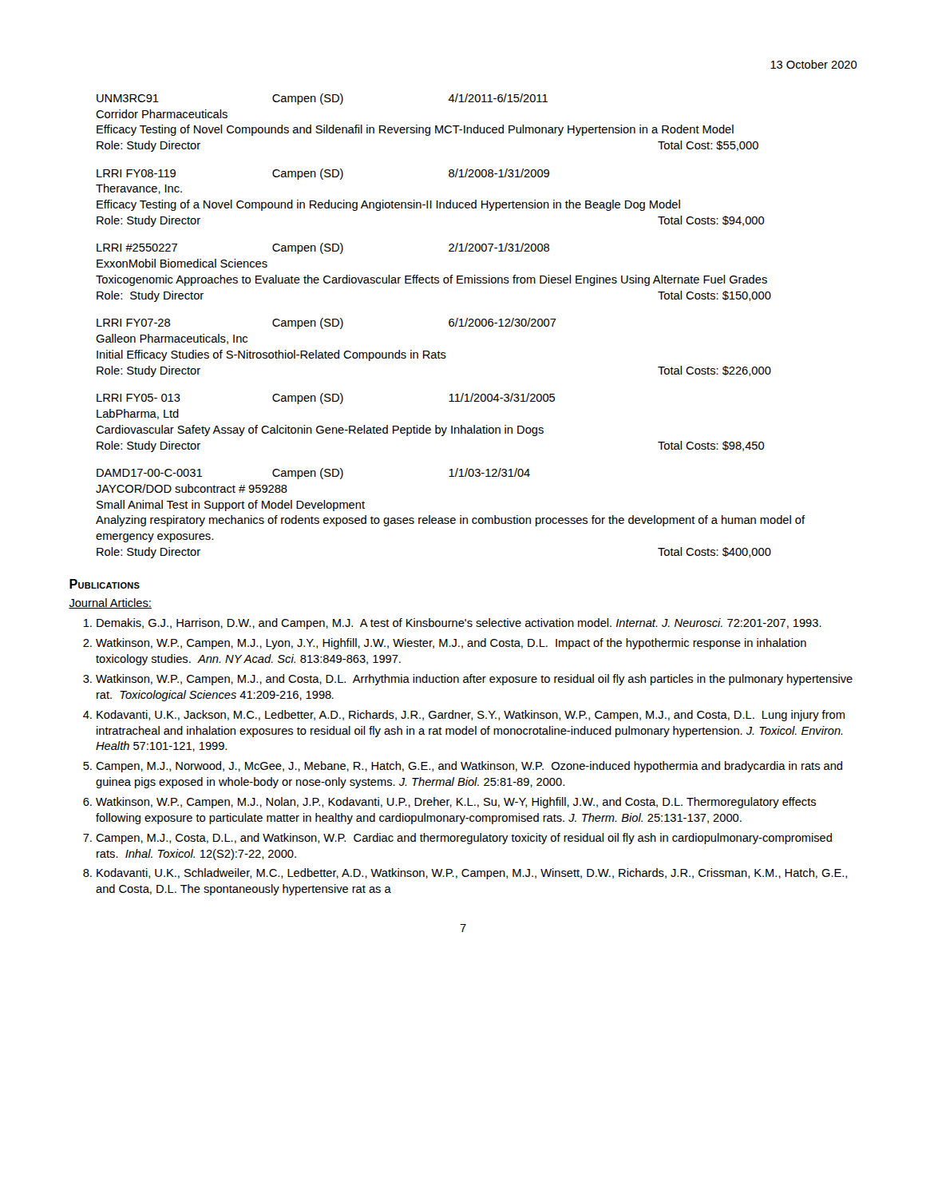13 October 2020
UNM3RC91 Campen (SD) 4/1/2011-6/15/2011
Corridor Pharmaceuticals
Efficacy Testing of Novel Compounds and Sildenafil in Reversing MCT-Induced Pulmonary Hypertension in a Rodent Model
Role: Study Director Total Cost: $55,000
LRRI FY08-119 Campen (SD) 8/1/2008-1/31/2009
Theravance, Inc.
Efficacy Testing of a Novel Compound in Reducing Angiotensin-II Induced Hypertension in the Beagle Dog Model
Role: Study Director Total Costs: $94,000
LRRI #2550227 Campen (SD) 2/1/2007-1/31/2008
ExxonMobil Biomedical Sciences
Toxicogenomic Approaches to Evaluate the Cardiovascular Effects of Emissions from Diesel Engines Using Alternate Fuel Grades
Role: Study Director Total Costs: $150,000
LRRI FY07-28 Campen (SD) 6/1/2006-12/30/2007
Galleon Pharmaceuticals, Inc
Initial Efficacy Studies of S-Nitrosothiol-Related Compounds in Rats
Role: Study Director Total Costs: $226,000
LRRI FY05- 013 Campen (SD) 11/1/2004-3/31/2005
LabPharma, Ltd
Cardiovascular Safety Assay of Calcitonin Gene-Related Peptide by Inhalation in Dogs
Role: Study Director Total Costs: $98,450
DAMD17-00-C-0031 Campen (SD) 1/1/03-12/31/04
JAYCOR/DOD subcontract # 959288
Small Animal Test in Support of Model Development
Analyzing respiratory mechanics of rodents exposed to gases release in combustion processes for the development of a human model of emergency exposures.
Role: Study Director Total Costs: $400,000
Publications
Journal Articles:
Demakis, G.J., Harrison, D.W., and Campen, M.J. A test of Kinsbourne's selective activation model. Internat. J. Neurosci. 72:201-207, 1993.
Watkinson, W.P., Campen, M.J., Lyon, J.Y., Highfill, J.W., Wiester, M.J., and Costa, D.L. Impact of the hypothermic response in inhalation toxicology studies. Ann. NY Acad. Sci. 813:849-863, 1997.
Watkinson, W.P., Campen, M.J., and Costa, D.L. Arrhythmia induction after exposure to residual oil fly ash particles in the pulmonary hypertensive rat. Toxicological Sciences 41:209-216, 1998.
Kodavanti, U.K., Jackson, M.C., Ledbetter, A.D., Richards, J.R., Gardner, S.Y., Watkinson, W.P., Campen, M.J., and Costa, D.L. Lung injury from intratracheal and inhalation exposures to residual oil fly ash in a rat model of monocrotaline-induced pulmonary hypertension. J. Toxicol. Environ. Health 57:101-121, 1999.
Campen, M.J., Norwood, J., McGee, J., Mebane, R., Hatch, G.E., and Watkinson, W.P. Ozone-induced hypothermia and bradycardia in rats and guinea pigs exposed in whole-body or nose-only systems. J. Thermal Biol. 25:81-89, 2000.
Watkinson, W.P., Campen, M.J., Nolan, J.P., Kodavanti, U.P., Dreher, K.L., Su, W-Y, Highfill, J.W., and Costa, D.L. Thermoregulatory effects following exposure to particulate matter in healthy and cardiopulmonary-compromised rats. J. Therm. Biol. 25:131-137, 2000.
Campen, M.J., Costa, D.L., and Watkinson, W.P. Cardiac and thermoregulatory toxicity of residual oil fly ash in cardiopulmonary-compromised rats. Inhal. Toxicol. 12(S2):7-22, 2000.
Kodavanti, U.K., Schladweiler, M.C., Ledbetter, A.D., Watkinson, W.P., Campen, M.J., Winsett, D.W., Richards, J.R., Crissman, K.M., Hatch, G.E., and Costa, D.L. The spontaneously hypertensive rat as a
7